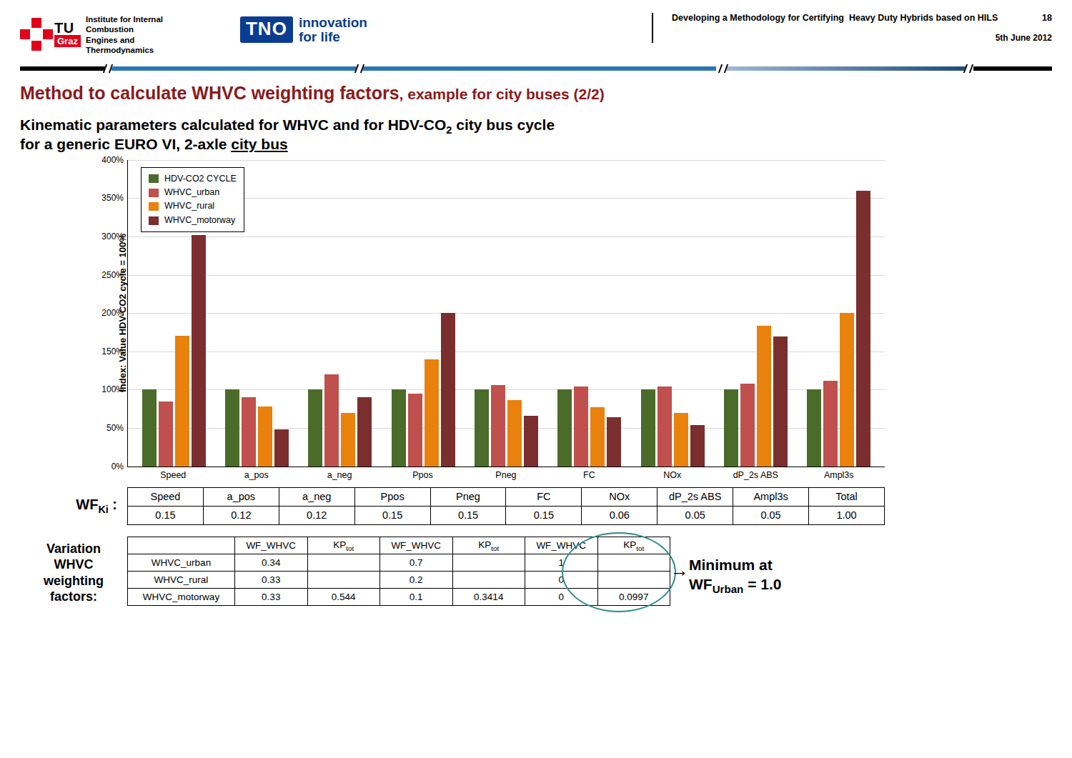TU Graz
Institute for Internal
Combustion
Engines and
Thermodynamics
TNO
innovation
for life
Developing a Methodology for Certifying Heavy Duty Hybrids based on HILS 18
5th June 2012
Method to calculate WHVC weighting factors, example for city buses (2/2)
Kinematic parameters calculated for WHVC and for HDV-CO2 city bus cycle
for a generic EURO VI, 2-axle city bus
Index: Value HDV-CO2 cycle = 100%
400%
350%
300%
250%
200%
150%
100%
50%
0%
HDV-CO2 CYCLE
WHVC_urban
WHVC_rural
WHVC_motorway
Speed
a_pos
a_neg
Ppos
Pneg
FC
NOx
dP_2s ABS
Ampl3s
WFKi :
| Speed | a_pos | a_neg | Ppos | Pneg | FC | NOx | dP_2s ABS | Ampl3s | Total |
| 0.15 | 0.12 | 0.12 | 0.15 | 0.15 | 0.15 | 0.06 | 0.05 | 0.05 | 1.00 |
Variation
WHVC
weighting
factors:
| | WF_WHVC | KP tot | WF_WHVC | KP tot | WF_WHVC | KP tot |
| --- | --- | --- | --- | --- | --- | --- |
| WHVC_urban | 0.34 | | 0.7 | | 1 | |
| WHVC_rural | 0.33 | | 0.2 | | 0 | |
| WHVC_motorway | 0.33 | 0.544 | 0.1 | 0.3414 | 0 | 0.0997 |
→ Minimum at
WFUrban = 1.0